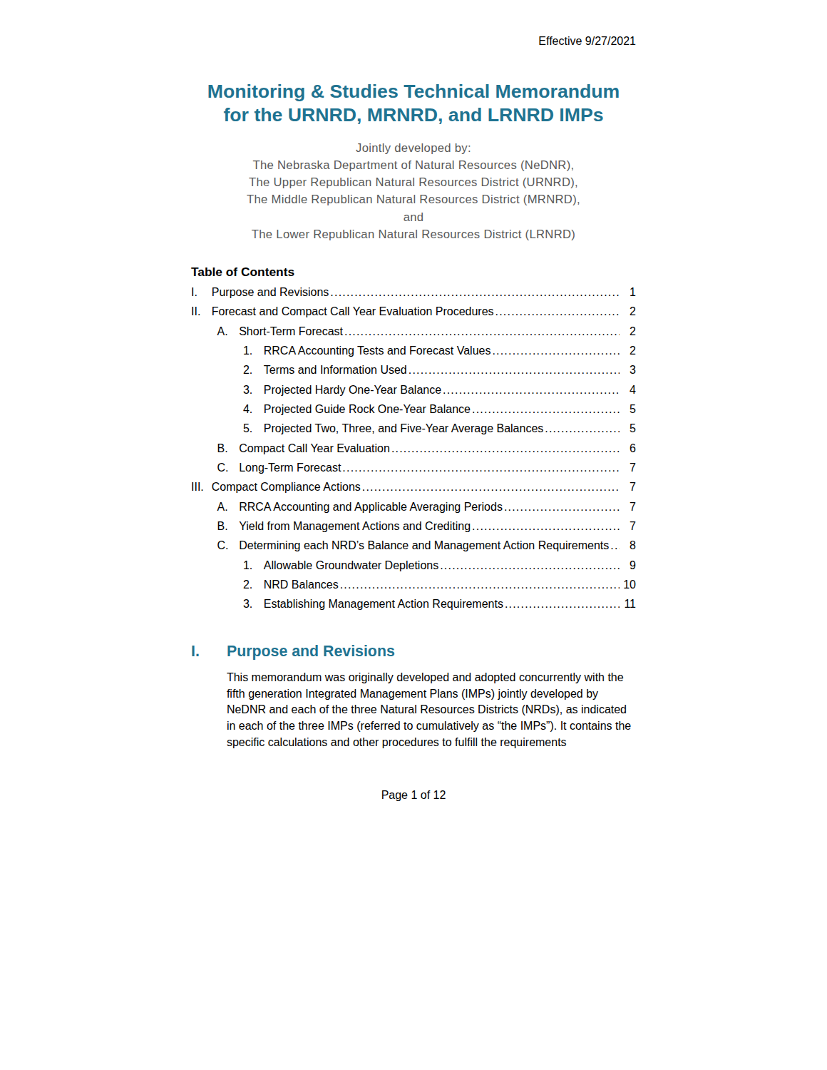Effective 9/27/2021
Monitoring & Studies Technical Memorandum
for the URNRD, MRNRD, and LRNRD IMPs
Jointly developed by:
The Nebraska Department of Natural Resources (NeDNR),
The Upper Republican Natural Resources District (URNRD),
The Middle Republican Natural Resources District (MRNRD),
and
The Lower Republican Natural Resources District (LRNRD)
Table of Contents
I. Purpose and Revisions .......................................................................................................................................... 1
II. Forecast and Compact Call Year Evaluation Procedures ....................................................................... 2
A. Short-Term Forecast ................................................................................................................................. 2
1. RRCA Accounting Tests and Forecast Values ................................................................................. 2
2. Terms and Information Used ................................................................................................................. 3
3. Projected Hardy One-Year Balance ....................................................................................................... 4
4. Projected Guide Rock One-Year Balance ............................................................................................. 5
5. Projected Two, Three, and Five-Year Average Balances ............................................................. 5
B. Compact Call Year Evaluation ....................................................................................................................... 6
C. Long-Term Forecast ................................................................................................................................. 7
III. Compact Compliance Actions ................................................................................................................. 7
A. RRCA Accounting and Applicable Averaging Periods ....................................................................... 7
B. Yield from Management Actions and Crediting ................................................................................. 7
C. Determining each NRD’s Balance and Management Action Requirements ............................................... 8
1. Allowable Groundwater Depletions ....................................................................................................... 9
2. NRD Balances ................................................................................................................................................. 10
3. Establishing Management Action Requirements ....................................................................................... 11
I. Purpose and Revisions
This memorandum was originally developed and adopted concurrently with the fifth generation Integrated Management Plans (IMPs) jointly developed by NeDNR and each of the three Natural Resources Districts (NRDs), as indicated in each of the three IMPs (referred to cumulatively as “the IMPs”). It contains the specific calculations and other procedures to fulfill the requirements
Page 1 of 12